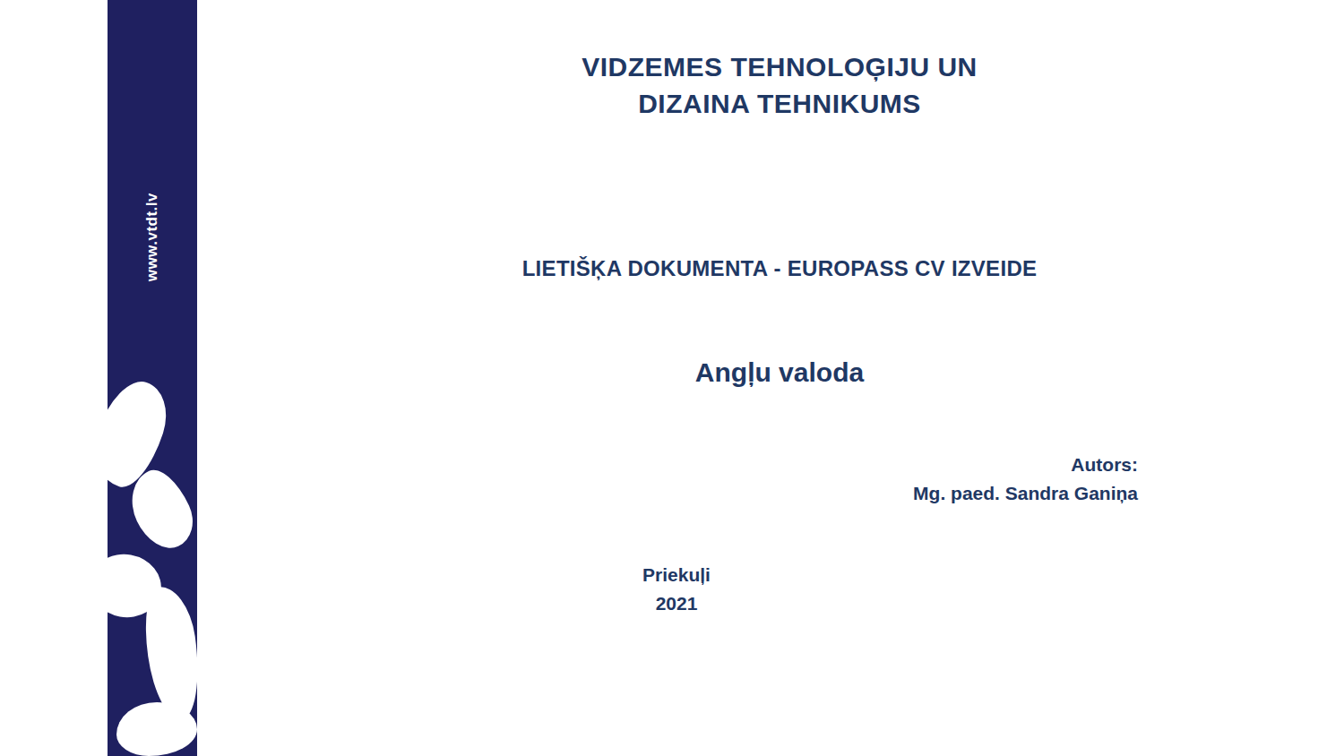www.vtdt.lv
Vidzemes tehnoloģiju un
dizaina tehnikums
Lietišķa dokumenta - Europass CV izveide
Angļu valoda
Autors:
Mg. paed. Sandra Ganiņa
Priekuļi
2021